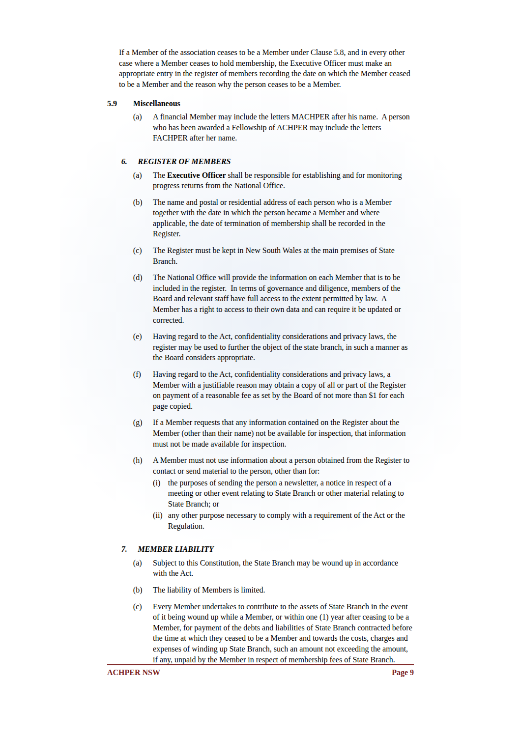If a Member of the association ceases to be a Member under Clause 5.8, and in every other case where a Member ceases to hold membership, the Executive Officer must make an appropriate entry in the register of members recording the date on which the Member ceased to be a Member and the reason why the person ceases to be a Member.
5.9 Miscellaneous
(a) A financial Member may include the letters MACHPER after his name. A person who has been awarded a Fellowship of ACHPER may include the letters FACHPER after her name.
6. REGISTER OF MEMBERS
(a) The Executive Officer shall be responsible for establishing and for monitoring progress returns from the National Office.
(b) The name and postal or residential address of each person who is a Member together with the date in which the person became a Member and where applicable, the date of termination of membership shall be recorded in the Register.
(c) The Register must be kept in New South Wales at the main premises of State Branch.
(d) The National Office will provide the information on each Member that is to be included in the register. In terms of governance and diligence, members of the Board and relevant staff have full access to the extent permitted by law. A Member has a right to access to their own data and can require it be updated or corrected.
(e) Having regard to the Act, confidentiality considerations and privacy laws, the register may be used to further the object of the state branch, in such a manner as the Board considers appropriate.
(f) Having regard to the Act, confidentiality considerations and privacy laws, a Member with a justifiable reason may obtain a copy of all or part of the Register on payment of a reasonable fee as set by the Board of not more than $1 for each page copied.
(g) If a Member requests that any information contained on the Register about the Member (other than their name) not be available for inspection, that information must not be made available for inspection.
(h) A Member must not use information about a person obtained from the Register to contact or send material to the person, other than for:
(i) the purposes of sending the person a newsletter, a notice in respect of a meeting or other event relating to State Branch or other material relating to State Branch; or
(ii) any other purpose necessary to comply with a requirement of the Act or the Regulation.
7. MEMBER LIABILITY
(a) Subject to this Constitution, the State Branch may be wound up in accordance with the Act.
(b) The liability of Members is limited.
(c) Every Member undertakes to contribute to the assets of State Branch in the event of it being wound up while a Member, or within one (1) year after ceasing to be a Member, for payment of the debts and liabilities of State Branch contracted before the time at which they ceased to be a Member and towards the costs, charges and expenses of winding up State Branch, such an amount not exceeding the amount, if any, unpaid by the Member in respect of membership fees of State Branch.
ACHPER NSW Page 9